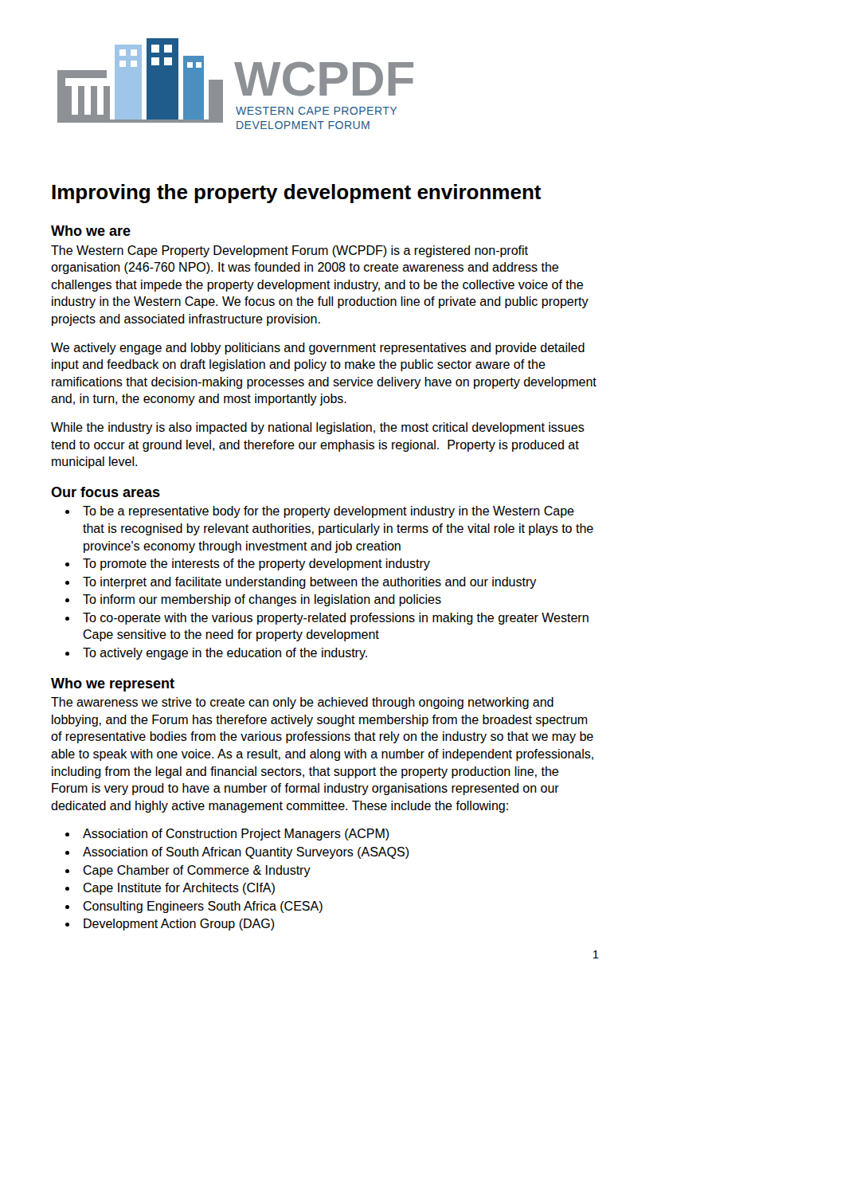WCPDF WESTERN CAPE PROPERTY DEVELOPMENT FORUM
Improving the property development environment
Who we are
The Western Cape Property Development Forum (WCPDF) is a registered non-profit organisation (246-760 NPO). It was founded in 2008 to create awareness and address the challenges that impede the property development industry, and to be the collective voice of the industry in the Western Cape. We focus on the full production line of private and public property projects and associated infrastructure provision.
We actively engage and lobby politicians and government representatives and provide detailed input and feedback on draft legislation and policy to make the public sector aware of the ramifications that decision-making processes and service delivery have on property development and, in turn, the economy and most importantly jobs.
While the industry is also impacted by national legislation, the most critical development issues tend to occur at ground level, and therefore our emphasis is regional. Property is produced at municipal level.
Our focus areas
To be a representative body for the property development industry in the Western Cape that is recognised by relevant authorities, particularly in terms of the vital role it plays to the province's economy through investment and job creation
To promote the interests of the property development industry
To interpret and facilitate understanding between the authorities and our industry
To inform our membership of changes in legislation and policies
To co-operate with the various property-related professions in making the greater Western Cape sensitive to the need for property development
To actively engage in the education of the industry.
Who we represent
The awareness we strive to create can only be achieved through ongoing networking and lobbying, and the Forum has therefore actively sought membership from the broadest spectrum of representative bodies from the various professions that rely on the industry so that we may be able to speak with one voice. As a result, and along with a number of independent professionals, including from the legal and financial sectors, that support the property production line, the Forum is very proud to have a number of formal industry organisations represented on our dedicated and highly active management committee. These include the following:
Association of Construction Project Managers (ACPM)
Association of South African Quantity Surveyors (ASAQS)
Cape Chamber of Commerce & Industry
Cape Institute for Architects (CIfA)
Consulting Engineers South Africa (CESA)
Development Action Group (DAG)
1